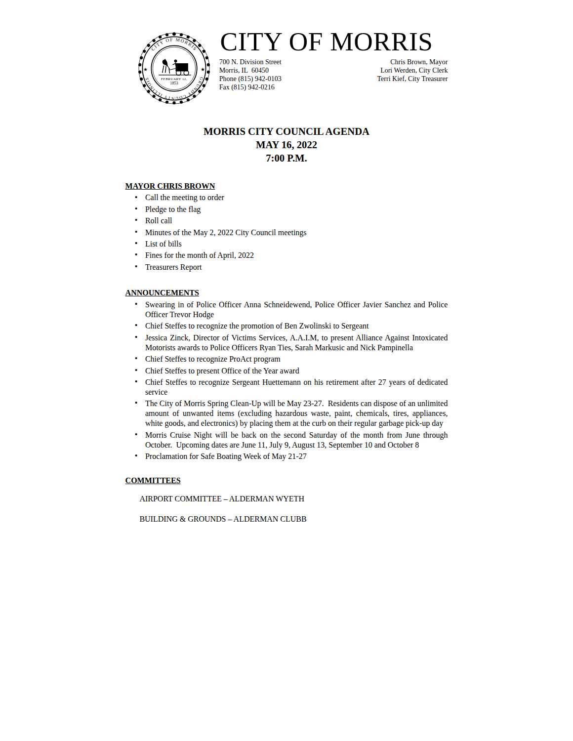CITY OF MORRIS GRUNDY COUNTY ILLINOIS ★ ★ FEBRUARY 12, 1853
CITY OF MORRIS
| 700 N. Division Street | Chris Brown, Mayor |
| Morris, IL 60450 | Lori Werden, City Clerk |
| Phone (815) 942-0103 | Terri Kief, City Treasurer |
| Fax (815) 942-0216 | |
MORRIS CITY COUNCIL AGENDA
MAY 16, 2022
7:00 P.M.
MAYOR CHRIS BROWN
Call the meeting to order
Pledge to the flag
Roll call
Minutes of the May 2, 2022 City Council meetings
List of bills
Fines for the month of April, 2022
Treasurers Report
ANNOUNCEMENTS
Swearing in of Police Officer Anna Schneidewend, Police Officer Javier Sanchez and Police Officer Trevor Hodge
Chief Steffes to recognize the promotion of Ben Zwolinski to Sergeant
Jessica Zinck, Director of Victims Services, A.A.I.M, to present Alliance Against Intoxicated Motorists awards to Police Officers Ryan Ties, Sarah Markusic and Nick Pampinella
Chief Steffes to recognize ProAct program
Chief Steffes to present Office of the Year award
Chief Steffes to recognize Sergeant Huettemann on his retirement after 27 years of dedicated service
The City of Morris Spring Clean-Up will be May 23-27. Residents can dispose of an unlimited amount of unwanted items (excluding hazardous waste, paint, chemicals, tires, appliances, white goods, and electronics) by placing them at the curb on their regular garbage pick-up day
Morris Cruise Night will be back on the second Saturday of the month from June through October. Upcoming dates are June 11, July 9, August 13, September 10 and October 8
Proclamation for Safe Boating Week of May 21-27
COMMITTEES
AIRPORT COMMITTEE – ALDERMAN WYETH
BUILDING & GROUNDS – ALDERMAN CLUBB